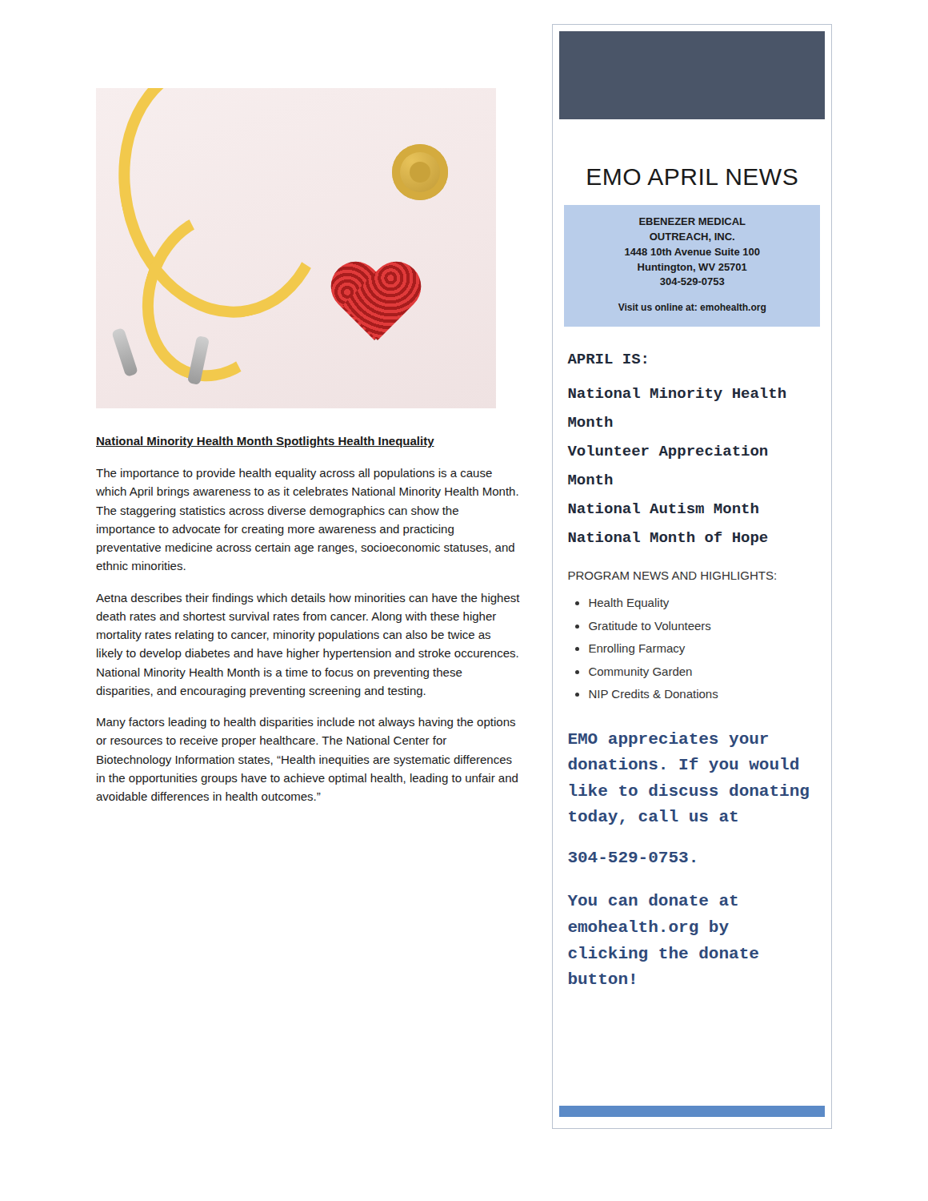National Minority Health Month Spotlights Health Inequality
The importance to provide health equality across all populations is a cause which April brings awareness to as it celebrates National Minority Health Month. The staggering statistics across diverse demographics can show the importance to advocate for creating more awareness and practicing preventative medicine across certain age ranges, socioeconomic statuses, and ethnic minorities.
Aetna describes their findings which details how minorities can have the highest death rates and shortest survival rates from cancer. Along with these higher mortality rates relating to cancer, minority populations can also be twice as likely to develop diabetes and have higher hypertension and stroke occurences. National Minority Health Month is a time to focus on preventing these disparities, and encouraging preventing screening and testing.
Many factors leading to health disparities include not always having the options or resources to receive proper healthcare. The National Center for Biotechnology Information states, “Health inequities are systematic differences in the opportunities groups have to achieve optimal health, leading to unfair and avoidable differences in health outcomes.”
EMO APRIL NEWS
EBENEZER MEDICAL
OUTREACH, INC.
1448 10th Avenue Suite 100
Huntington, WV 25701
304-529-0753
Visit us online at: emohealth.org
APRIL IS:
National Minority Health Month
Volunteer Appreciation Month
National Autism Month
National Month of Hope
PROGRAM NEWS AND HIGHLIGHTS:
Health Equality
Gratitude to Volunteers
Enrolling Farmacy
Community Garden
NIP Credits & Donations
EMO appreciates your donations. If you would like to discuss donating today, call us at
304-529-0753.
You can donate at emohealth.org by clicking the donate button!